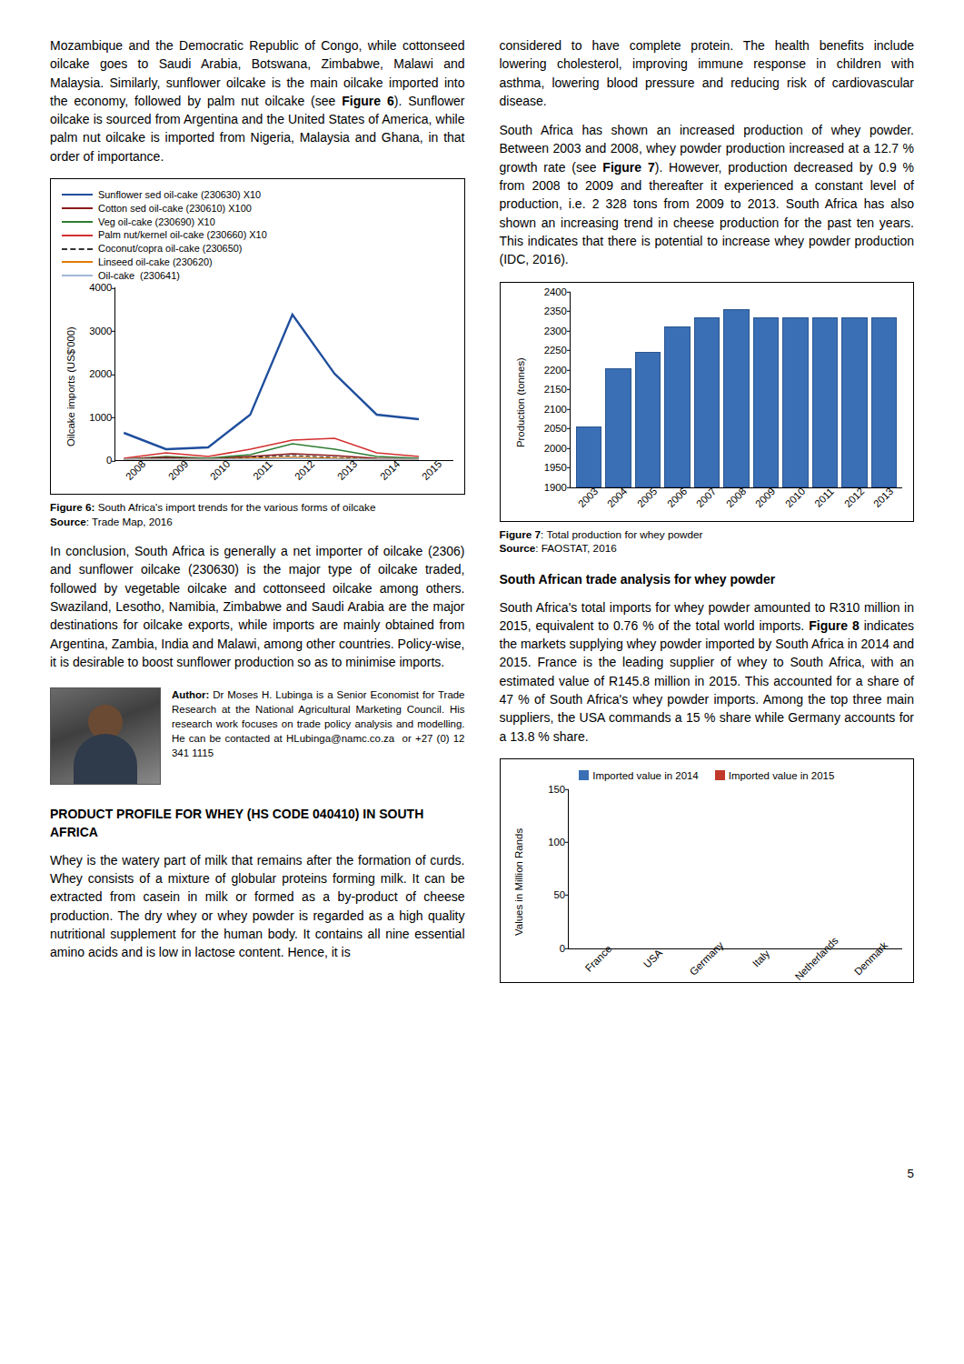Mozambique and the Democratic Republic of Congo, while cottonseed oilcake goes to Saudi Arabia, Botswana, Zimbabwe, Malawi and Malaysia. Similarly, sunflower oilcake is the main oilcake imported into the economy, followed by palm nut oilcake (see Figure 6). Sunflower oilcake is sourced from Argentina and the United States of America, while palm nut oilcake is imported from Nigeria, Malaysia and Ghana, in that order of importance.
Sunflower sed oil-cake (230630) X10
Cotton sed oil-cake (230610) X100
Veg oil-cake (230690) X10
Palm nut/kernel oil-cake (230660) X10
Coconut/copra oil-cake (230650)
Linseed oil-cake (230620)
Oil-cake (230641)
Oilcake imports (US$'000)
4000
3000
2000
1000
0
20082009201020112012201320142015
Figure 6: South Africa's import trends for the various forms of oilcake
Source: Trade Map, 2016
In conclusion, South Africa is generally a net importer of oilcake (2306) and sunflower oilcake (230630) is the major type of oilcake traded, followed by vegetable oilcake and cottonseed oilcake among others. Swaziland, Lesotho, Namibia, Zimbabwe and Saudi Arabia are the major destinations for oilcake exports, while imports are mainly obtained from Argentina, Zambia, India and Malawi, among other countries. Policy-wise, it is desirable to boost sunflower production so as to minimise imports.
Author: Dr Moses H. Lubinga is a Senior Economist for Trade Research at the National Agricultural Marketing Council. His research work focuses on trade policy analysis and modelling. He can be contacted at HLubinga@namc.co.za or +27 (0) 12 341 1115
Product profile for whey (HS code 040410) in South Africa
Whey is the watery part of milk that remains after the formation of curds. Whey consists of a mixture of globular proteins forming milk. It can be extracted from casein in milk or formed as a by-product of cheese production. The dry whey or whey powder is regarded as a high quality nutritional supplement for the human body. It contains all nine essential amino acids and is low in lactose content. Hence, it is
considered to have complete protein. The health benefits include lowering cholesterol, improving immune response in children with asthma, lowering blood pressure and reducing risk of cardiovascular disease.
South Africa has shown an increased production of whey powder. Between 2003 and 2008, whey powder production increased at a 12.7 % growth rate (see Figure 7). However, production decreased by 0.9 % from 2008 to 2009 and thereafter it experienced a constant level of production, i.e. 2 328 tons from 2009 to 2013. South Africa has also shown an increasing trend in cheese production for the past ten years. This indicates that there is potential to increase whey powder production (IDC, 2016).
Production (tonnes)
2400
2350
2300
2250
2200
2150
2100
2050
2000
1950
1900
20032004200520062007200820092010201120122013
Figure 7: Total production for whey powder
Source: FAOSTAT, 2016
South African trade analysis for whey powder
South Africa's total imports for whey powder amounted to R310 million in 2015, equivalent to 0.76 % of the total world imports. Figure 8 indicates the markets supplying whey powder imported by South Africa in 2014 and 2015. France is the leading supplier of whey to South Africa, with an estimated value of R145.8 million in 2015. This accounted for a share of 47 % of South Africa's whey powder imports. Among the top three main suppliers, the USA commands a 15 % share while Germany accounts for a 13.8 % share.
Imported value in 2014
Imported value in 2015
Values in Million Rands
150
100
50
0
France USA Germany Italy Netherlands Denmark
5